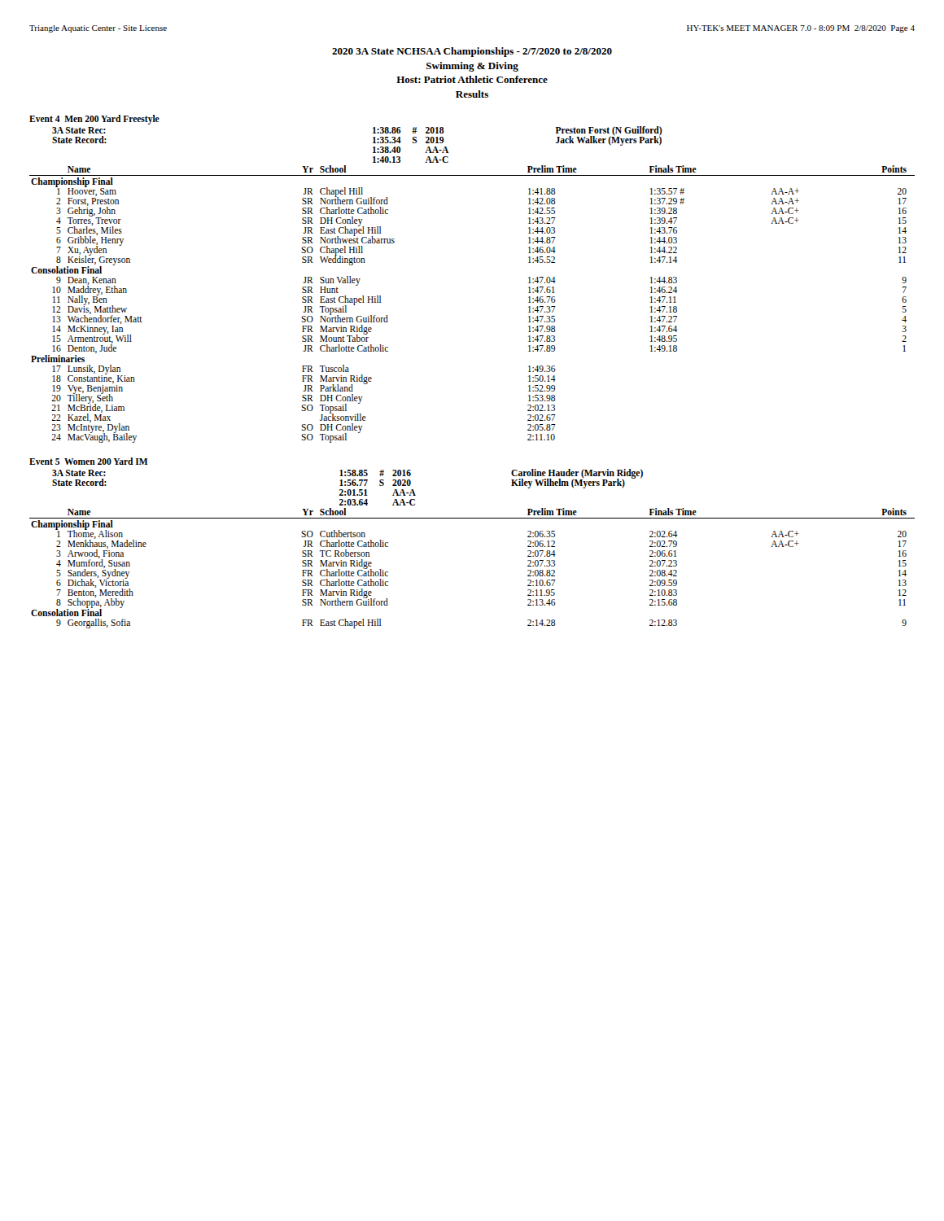Triangle Aquatic Center - Site License
HY-TEK's MEET MANAGER 7.0 - 8:09 PM 2/8/2020 Page 4
2020 3A State NCHSAA Championships - 2/7/2020 to 2/8/2020
Swimming & Diving
Host: Patriot Athletic Conference
Results
Event 4 Men 200 Yard Freestyle
| 3A State Rec: | 1:38.86 | # | 2018 | Preston Forst (N Guilford) |
| State Record: | 1:35.34 | S | 2019 | Jack Walker (Myers Park) |
| | 1:38.40 | | AA-A | |
| | 1:40.13 | | AA-C | |
| | Name | Yr | School | Prelim Time | Finals Time | | Points |
| --- | --- | --- | --- | --- | --- | --- | --- |
| Championship Final |
| 1 | Hoover, Sam | JR | Chapel Hill | 1:41.88 | 1:35.57 # | AA-A+ | 20 |
| 2 | Forst, Preston | SR | Northern Guilford | 1:42.08 | 1:37.29 # | AA-A+ | 17 |
| 3 | Gehrig, John | SR | Charlotte Catholic | 1:42.55 | 1:39.28 | AA-C+ | 16 |
| 4 | Torres, Trevor | SR | DH Conley | 1:43.27 | 1:39.47 | AA-C+ | 15 |
| 5 | Charles, Miles | JR | East Chapel Hill | 1:44.03 | 1:43.76 | | 14 |
| 6 | Gribble, Henry | SR | Northwest Cabarrus | 1:44.87 | 1:44.03 | | 13 |
| 7 | Xu, Ayden | SO | Chapel Hill | 1:46.04 | 1:44.22 | | 12 |
| 8 | Keisler, Greyson | SR | Weddington | 1:45.52 | 1:47.14 | | 11 |
| Consolation Final |
| 9 | Dean, Kenan | JR | Sun Valley | 1:47.04 | 1:44.83 | | 9 |
| 10 | Maddrey, Ethan | SR | Hunt | 1:47.61 | 1:46.24 | | 7 |
| 11 | Nally, Ben | SR | East Chapel Hill | 1:46.76 | 1:47.11 | | 6 |
| 12 | Davis, Matthew | JR | Topsail | 1:47.37 | 1:47.18 | | 5 |
| 13 | Wachendorfer, Matt | SO | Northern Guilford | 1:47.35 | 1:47.27 | | 4 |
| 14 | McKinney, Ian | FR | Marvin Ridge | 1:47.98 | 1:47.64 | | 3 |
| 15 | Armentrout, Will | SR | Mount Tabor | 1:47.83 | 1:48.95 | | 2 |
| 16 | Denton, Jude | JR | Charlotte Catholic | 1:47.89 | 1:49.18 | | 1 |
| Preliminaries |
| 17 | Lunsik, Dylan | FR | Tuscola | 1:49.36 | | | |
| 18 | Constantine, Kian | FR | Marvin Ridge | 1:50.14 | | | |
| 19 | Vye, Benjamin | JR | Parkland | 1:52.99 | | | |
| 20 | Tillery, Seth | SR | DH Conley | 1:53.98 | | | |
| 21 | McBride, Liam | SO | Topsail | 2:02.13 | | | |
| 22 | Kazel, Max | | Jacksonville | 2:02.67 | | | |
| 23 | McIntyre, Dylan | SO | DH Conley | 2:05.87 | | | |
| 24 | MacVaugh, Bailey | SO | Topsail | 2:11.10 | | | |
Event 5 Women 200 Yard IM
| 3A State Rec: | 1:58.85 | # | 2016 | Caroline Hauder (Marvin Ridge) |
| State Record: | 1:56.77 | S | 2020 | Kiley Wilhelm (Myers Park) |
| | 2:01.51 | | AA-A | |
| | 2:03.64 | | AA-C | |
| | Name | Yr | School | Prelim Time | Finals Time | | Points |
| --- | --- | --- | --- | --- | --- | --- | --- |
| Championship Final |
| 1 | Thome, Alison | SO | Cuthbertson | 2:06.35 | 2:02.64 | AA-C+ | 20 |
| 2 | Menkhaus, Madeline | JR | Charlotte Catholic | 2:06.12 | 2:02.79 | AA-C+ | 17 |
| 3 | Arwood, Fiona | SR | TC Roberson | 2:07.84 | 2:06.61 | | 16 |
| 4 | Mumford, Susan | SR | Marvin Ridge | 2:07.33 | 2:07.23 | | 15 |
| 5 | Sanders, Sydney | FR | Charlotte Catholic | 2:08.82 | 2:08.42 | | 14 |
| 6 | Dichak, Victoria | SR | Charlotte Catholic | 2:10.67 | 2:09.59 | | 13 |
| 7 | Benton, Meredith | FR | Marvin Ridge | 2:11.95 | 2:10.83 | | 12 |
| 8 | Schoppa, Abby | SR | Northern Guilford | 2:13.46 | 2:15.68 | | 11 |
| Consolation Final |
| 9 | Georgallis, Sofia | FR | East Chapel Hill | 2:14.28 | 2:12.83 | | 9 |